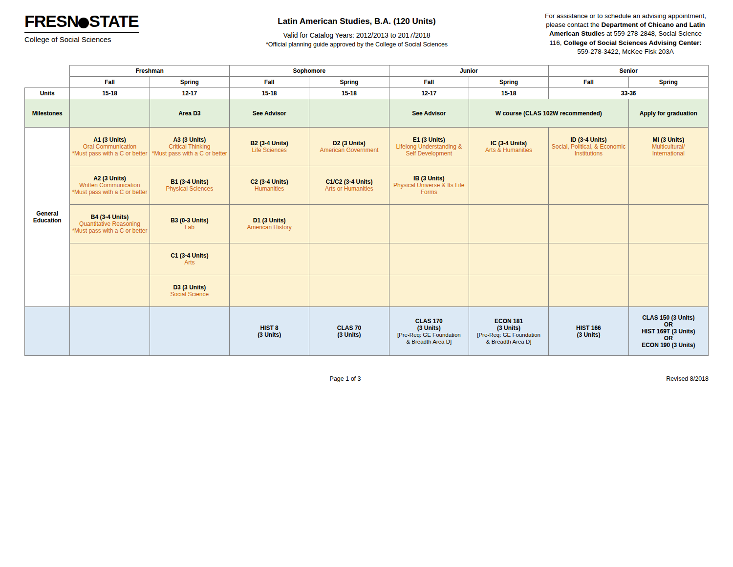FRESN STATE
College of Social Sciences
Latin American Studies, B.A. (120 Units)
Valid for Catalog Years: 2012/2013 to 2017/2018
*Official planning guide approved by the College of Social Sciences
For assistance or to schedule an advising appointment, please contact the Department of Chicano and Latin American Studies at 559-278-2848, Social Science 116, College of Social Sciences Advising Center:
559-278-3422, McKee Fisk 203A
| | Freshman | Sophomore | Junior | Senior |
| | Fall | Spring | Fall | Spring | Fall | Spring | Fall | Spring |
| Units | 15-18 | 12-17 | 15-18 | 15-18 | 12-17 | 15-18 | 33-36 |
| Milestones | | Area D3 | See Advisor | | See Advisor | W course (CLAS 102W recommended) | Apply for graduation |
| General Education | A1 (3 Units) Oral Communication *Must pass with a C or better | A3 (3 Units) Critical Thinking *Must pass with a C or better | B2 (3-4 Units) Life Sciences | D2 (3 Units) American Government | E1 (3 Units) Lifelong Understanding & Self Development | IC (3-4 Units) Arts & Humanities | ID (3-4 Units) Social, Political, & Economic Institutions | MI (3 Units) Multicultural/ International |
| A2 (3 Units) Written Communication *Must pass with a C or better | B1 (3-4 Units) Physical Sciences | C2 (3-4 Units) Humanities | C1/C2 (3-4 Units) Arts or Humanities | IB (3 Units) Physical Universe & Its Life Forms | | | |
| B4 (3-4 Units) Quantitative Reasoning *Must pass with a C or better | B3 (0-3 Units) Lab | D1 (3 Units) American History | | | | | |
| | C1 (3-4 Units) Arts | | | | | | |
| | D3 (3 Units) Social Science | | | | | | |
| | | | HIST 8 (3 Units) | CLAS 70 (3 Units) | CLAS 170 (3 Units) [Pre-Req: GE Foundation & Breadth Area D] | ECON 181 (3 Units) [Pre-Req: GE Foundation & Breadth Area D] | HIST 166 (3 Units) | CLAS 150 (3 Units) OR HIST 169T (3 Units) OR ECON 190 (3 Units) |
Page 1 of 3
Revised 8/2018